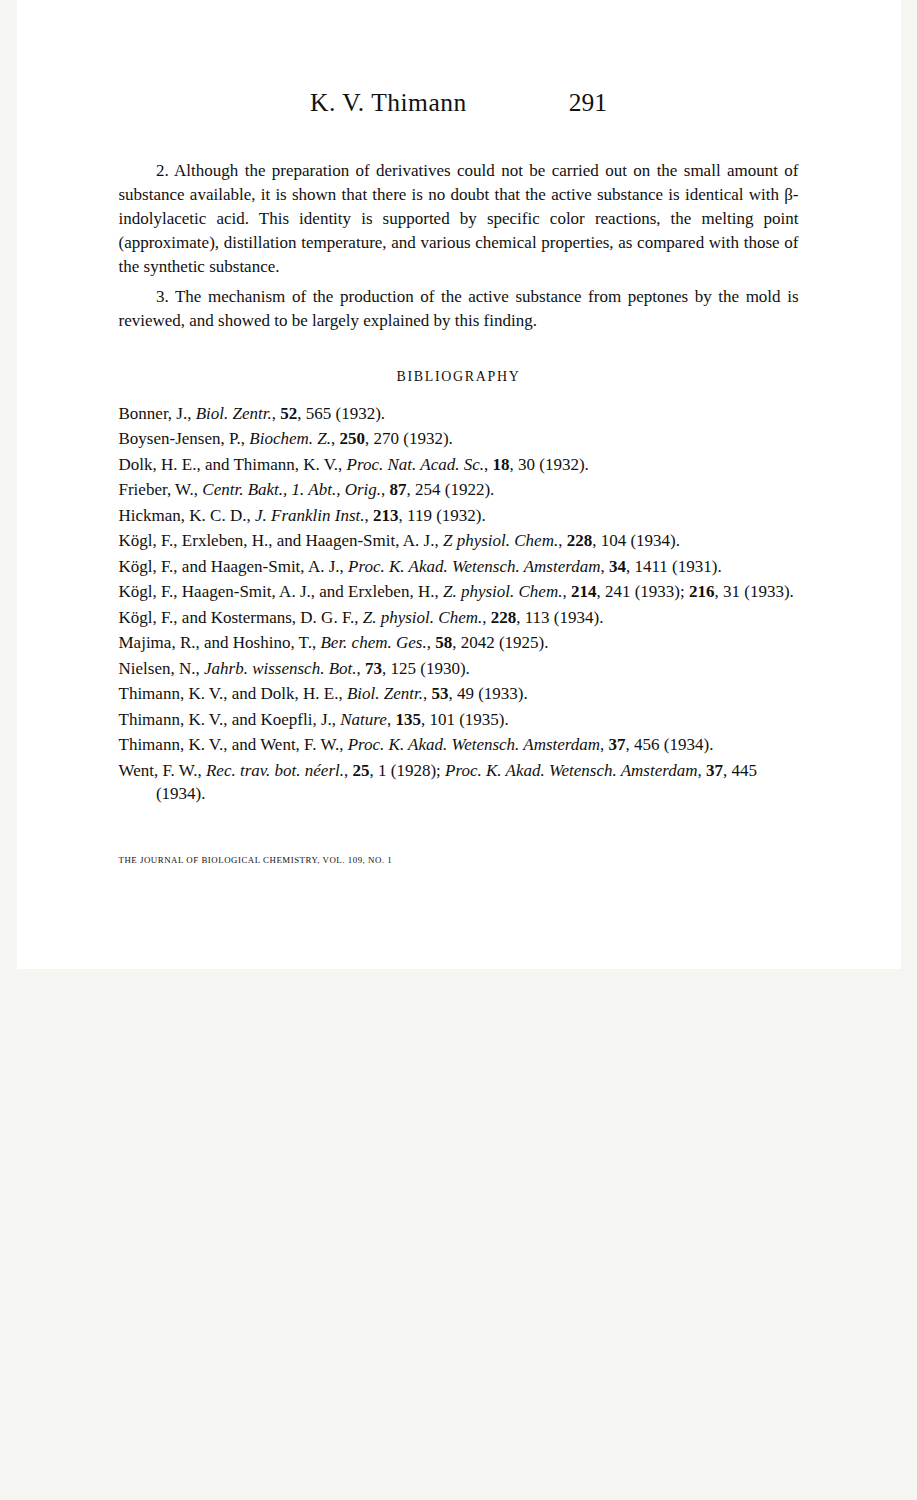K. V. Thimann 291
2. Although the preparation of derivatives could not be carried out on the small amount of substance available, it is shown that there is no doubt that the active substance is identical with β-indolylacetic acid. This identity is supported by specific color reactions, the melting point (approximate), distillation temperature, and various chemical properties, as compared with those of the synthetic substance.
3. The mechanism of the production of the active substance from peptones by the mold is reviewed, and showed to be largely explained by this finding.
Bibliography
Bonner, J., Biol. Zentr., 52, 565 (1932).
Boysen-Jensen, P., Biochem. Z., 250, 270 (1932).
Dolk, H. E., and Thimann, K. V., Proc. Nat. Acad. Sc., 18, 30 (1932).
Frieber, W., Centr. Bakt., 1. Abt., Orig., 87, 254 (1922).
Hickman, K. C. D., J. Franklin Inst., 213, 119 (1932).
Kögl, F., Erxleben, H., and Haagen-Smit, A. J., Z physiol. Chem., 228, 104 (1934).
Kögl, F., and Haagen-Smit, A. J., Proc. K. Akad. Wetensch. Amsterdam, 34, 1411 (1931).
Kögl, F., Haagen-Smit, A. J., and Erxleben, H., Z. physiol. Chem., 214, 241 (1933); 216, 31 (1933).
Kögl, F., and Kostermans, D. G. F., Z. physiol. Chem., 228, 113 (1934).
Majima, R., and Hoshino, T., Ber. chem. Ges., 58, 2042 (1925).
Nielsen, N., Jahrb. wissensch. Bot., 73, 125 (1930).
Thimann, K. V., and Dolk, H. E., Biol. Zentr., 53, 49 (1933).
Thimann, K. V., and Koepfli, J., Nature, 135, 101 (1935).
Thimann, K. V., and Went, F. W., Proc. K. Akad. Wetensch. Amsterdam, 37, 456 (1934).
Went, F. W., Rec. trav. bot. néerl., 25, 1 (1928); Proc. K. Akad. Wetensch. Amsterdam, 37, 445 (1934).
The Journal of Biological Chemistry, Vol. 109, No. 1